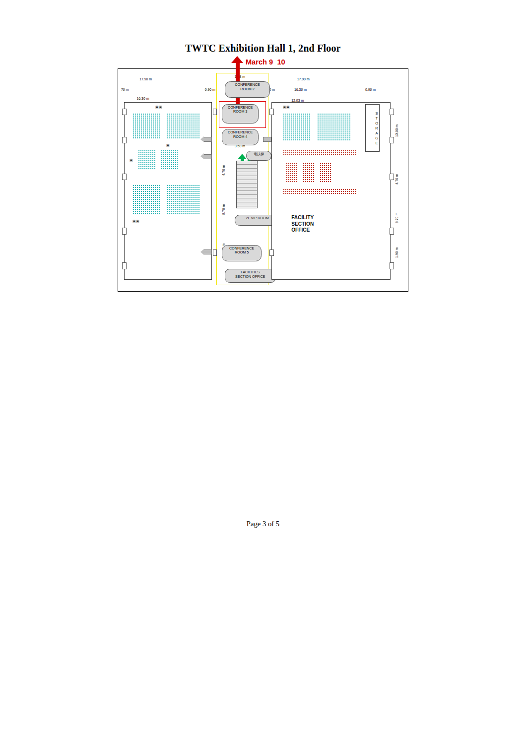TWTC Exhibition Hall 1, 2nd Floor
March 9 10
17.90 m 70 m 16.30 m 0.90 m 0.70 m 17.90 m 16.30 m 0.90 m 12.03 m 10.8 m 13.00 m 4.70 m 8.70 m 1.90 m 4.70 m 8.70 m 1.90 m 3.50 m
▣▣ ▣ ▣▣ ▣
CONFERENCE
ROOM 2
CONFERENCE
ROOM 3
CONFERENCE
ROOM 4
CONFERENCE
ROOM 5
電扶梯
2F VIP ROOM
FACILITIES
SECTION OFFICE
STORAGE
▣▣
FACILITY
SECTION
OFFICE
Page 3 of 5